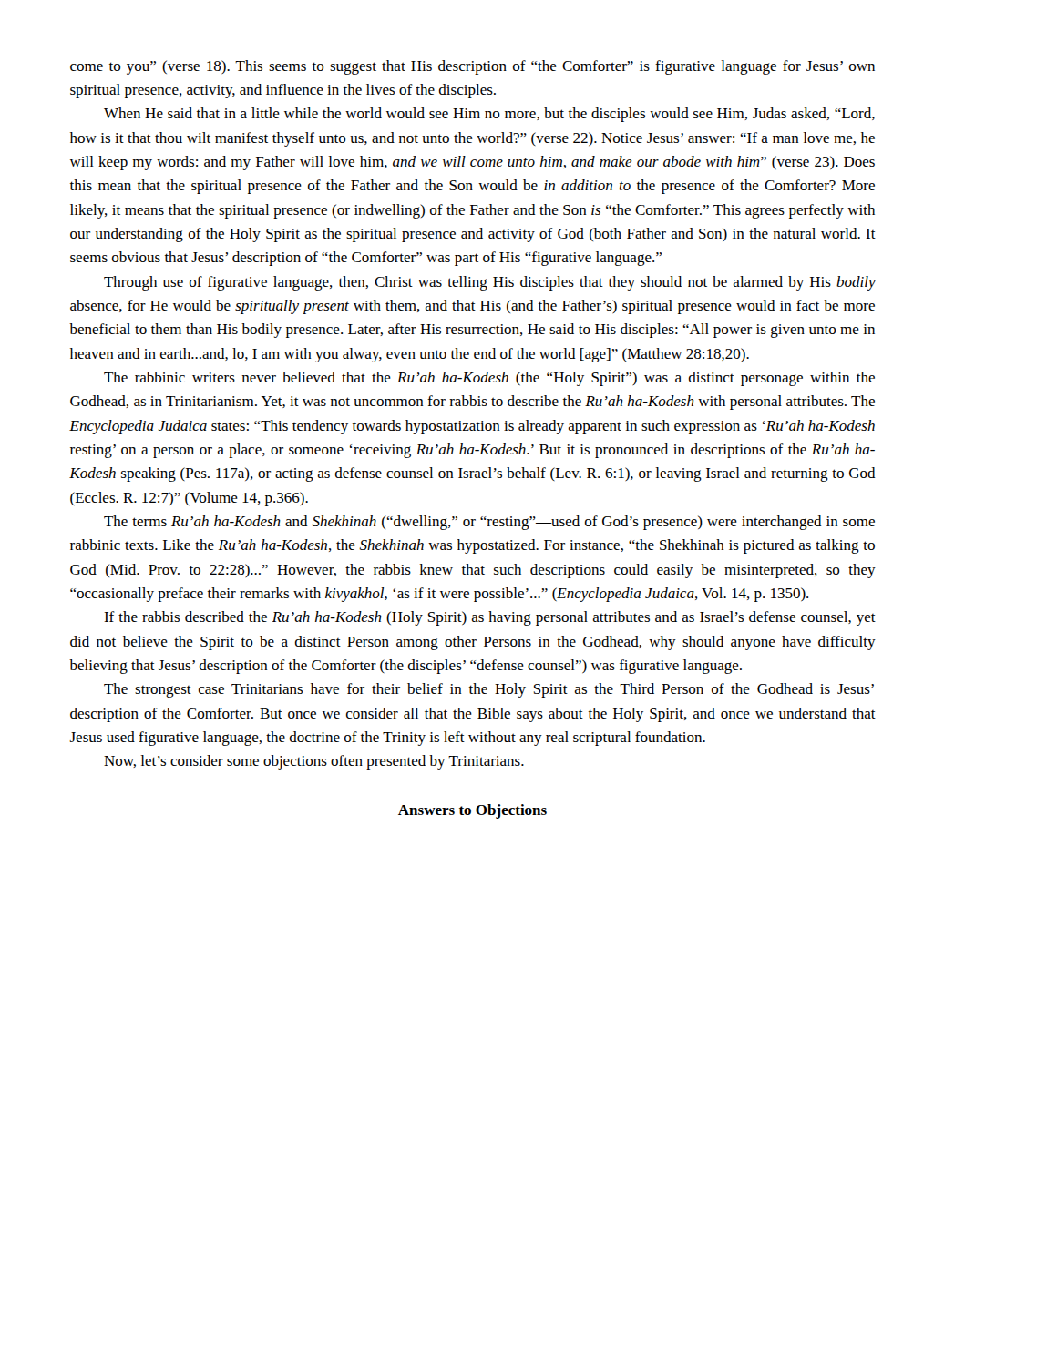come to you” (verse 18). This seems to suggest that His description of “the Comforter” is figurative language for Jesus’ own spiritual presence, activity, and influence in the lives of the disciples.
When He said that in a little while the world would see Him no more, but the disciples would see Him, Judas asked, “Lord, how is it that thou wilt manifest thyself unto us, and not unto the world?” (verse 22). Notice Jesus’ answer: “If a man love me, he will keep my words: and my Father will love him, and we will come unto him, and make our abode with him” (verse 23). Does this mean that the spiritual presence of the Father and the Son would be in addition to the presence of the Comforter? More likely, it means that the spiritual presence (or indwelling) of the Father and the Son is “the Comforter.” This agrees perfectly with our understanding of the Holy Spirit as the spiritual presence and activity of God (both Father and Son) in the natural world. It seems obvious that Jesus’ description of “the Comforter” was part of His “figurative language.”
Through use of figurative language, then, Christ was telling His disciples that they should not be alarmed by His bodily absence, for He would be spiritually present with them, and that His (and the Father’s) spiritual presence would in fact be more beneficial to them than His bodily presence. Later, after His resurrection, He said to His disciples: “All power is given unto me in heaven and in earth...and, lo, I am with you alway, even unto the end of the world [age]” (Matthew 28:18,20).
The rabbinic writers never believed that the Ru’ah ha-Kodesh (the “Holy Spirit”) was a distinct personage within the Godhead, as in Trinitarianism. Yet, it was not uncommon for rabbis to describe the Ru’ah ha-Kodesh with personal attributes. The Encyclopedia Judaica states: “This tendency towards hypostatization is already apparent in such expression as ‘Ru’ah ha-Kodesh resting’ on a person or a place, or someone ‘receiving Ru’ah ha-Kodesh.’ But it is pronounced in descriptions of the Ru’ah ha-Kodesh speaking (Pes. 117a), or acting as defense counsel on Israel’s behalf (Lev. R. 6:1), or leaving Israel and returning to God (Eccles. R. 12:7)” (Volume 14, p.366).
The terms Ru’ah ha-Kodesh and Shekhinah (“dwelling,” or “resting”—used of God’s presence) were interchanged in some rabbinic texts. Like the Ru’ah ha-Kodesh, the Shekhinah was hypostatized. For instance, “the Shekhinah is pictured as talking to God (Mid. Prov. to 22:28)...” However, the rabbis knew that such descriptions could easily be misinterpreted, so they “occasionally preface their remarks with kivyakhol, ‘as if it were possible’...” (Encyclopedia Judaica, Vol. 14, p. 1350).
If the rabbis described the Ru’ah ha-Kodesh (Holy Spirit) as having personal attributes and as Israel’s defense counsel, yet did not believe the Spirit to be a distinct Person among other Persons in the Godhead, why should anyone have difficulty believing that Jesus’ description of the Comforter (the disciples’ “defense counsel”) was figurative language.
The strongest case Trinitarians have for their belief in the Holy Spirit as the Third Person of the Godhead is Jesus’ description of the Comforter. But once we consider all that the Bible says about the Holy Spirit, and once we understand that Jesus used figurative language, the doctrine of the Trinity is left without any real scriptural foundation.
Now, let’s consider some objections often presented by Trinitarians.
Answers to Objections